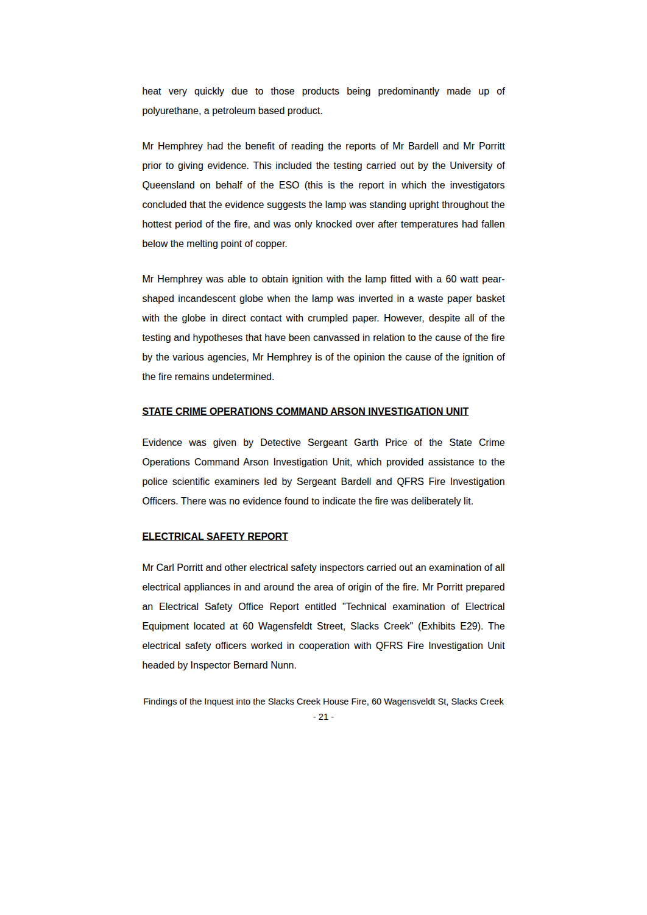heat very quickly due to those products being predominantly made up of polyurethane, a petroleum based product.
Mr Hemphrey had the benefit of reading the reports of Mr Bardell and Mr Porritt prior to giving evidence. This included the testing carried out by the University of Queensland on behalf of the ESO (this is the report in which the investigators concluded that the evidence suggests the lamp was standing upright throughout the hottest period of the fire, and was only knocked over after temperatures had fallen below the melting point of copper.
Mr Hemphrey was able to obtain ignition with the lamp fitted with a 60 watt pear-shaped incandescent globe when the lamp was inverted in a waste paper basket with the globe in direct contact with crumpled paper. However, despite all of the testing and hypotheses that have been canvassed in relation to the cause of the fire by the various agencies, Mr Hemphrey is of the opinion the cause of the ignition of the fire remains undetermined.
STATE CRIME OPERATIONS COMMAND ARSON INVESTIGATION UNIT
Evidence was given by Detective Sergeant Garth Price of the State Crime Operations Command Arson Investigation Unit, which provided assistance to the police scientific examiners led by Sergeant Bardell and QFRS Fire Investigation Officers. There was no evidence found to indicate the fire was deliberately lit.
ELECTRICAL SAFETY REPORT
Mr Carl Porritt and other electrical safety inspectors carried out an examination of all electrical appliances in and around the area of origin of the fire. Mr Porritt prepared an Electrical Safety Office Report entitled "Technical examination of Electrical Equipment located at 60 Wagensfeldt Street, Slacks Creek" (Exhibits E29). The electrical safety officers worked in cooperation with QFRS Fire Investigation Unit headed by Inspector Bernard Nunn.
Findings of the Inquest into the Slacks Creek House Fire, 60 Wagensveldt St, Slacks Creek - 21 -